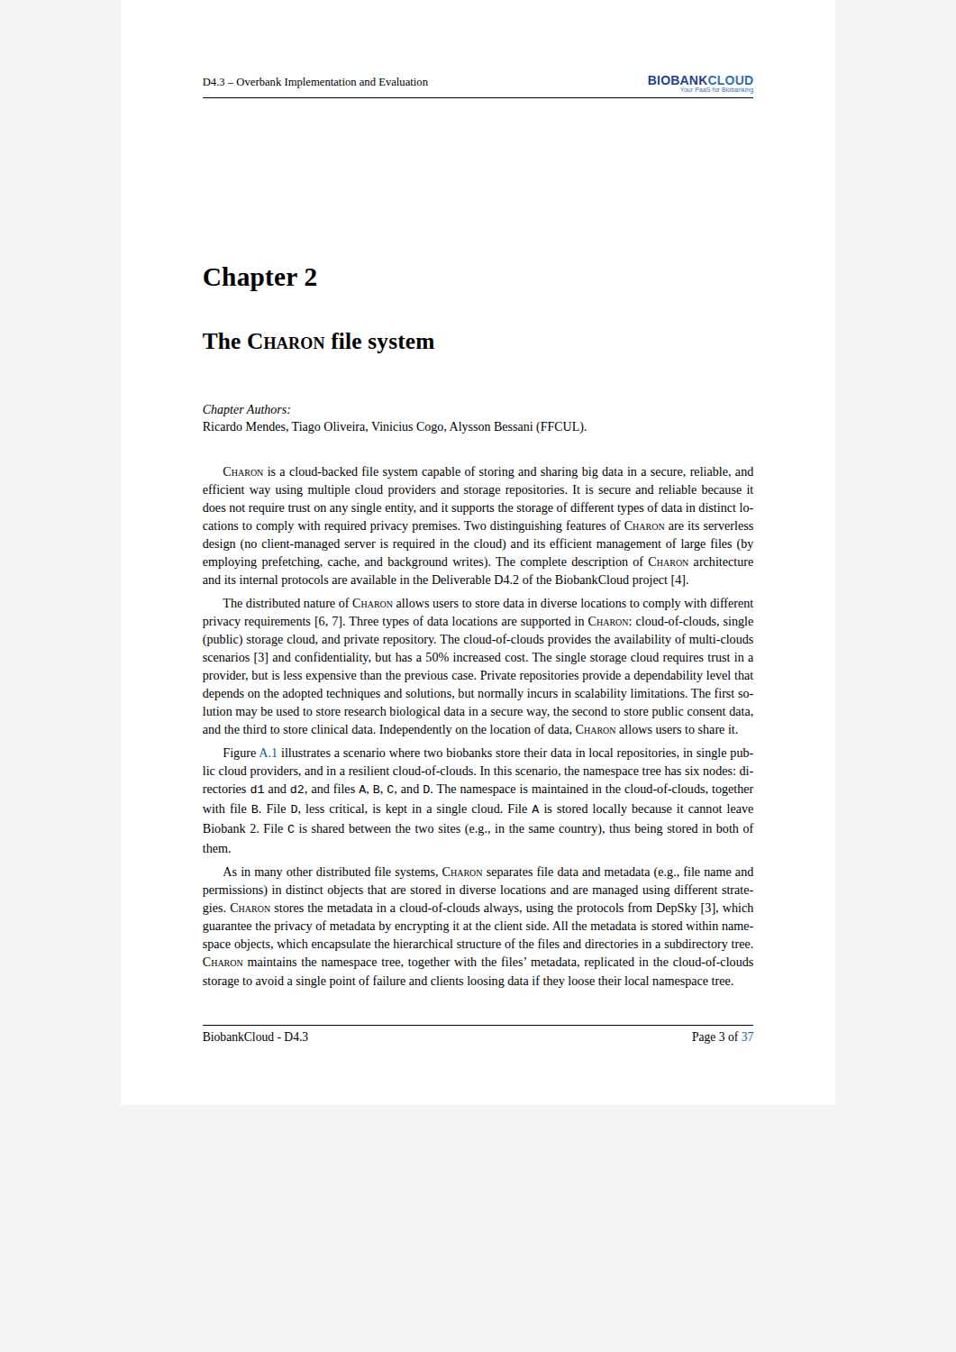D4.3 – Overbank Implementation and Evaluation
BIOBANKCLOUD
Your PaaS for Biobanking
Chapter 2
The Charon file system
Chapter Authors:
Ricardo Mendes, Tiago Oliveira, Vinicius Cogo, Alysson Bessani (FFCUL).
Charon is a cloud-backed file system capable of storing and sharing big data in a secure, reliable, and efficient way using multiple cloud providers and storage repositories. It is secure and reliable because it does not require trust on any single entity, and it supports the storage of different types of data in distinct locations to comply with required privacy premises. Two distinguishing features of Charon are its serverless design (no client-managed server is required in the cloud) and its efficient management of large files (by employing prefetching, cache, and background writes). The complete description of Charon architecture and its internal protocols are available in the Deliverable D4.2 of the BiobankCloud project [4].
The distributed nature of Charon allows users to store data in diverse locations to comply with different privacy requirements [6, 7]. Three types of data locations are supported in Charon: cloud-of-clouds, single (public) storage cloud, and private repository. The cloud-of-clouds provides the availability of multi-clouds scenarios [3] and confidentiality, but has a 50% increased cost. The single storage cloud requires trust in a provider, but is less expensive than the previous case. Private repositories provide a dependability level that depends on the adopted techniques and solutions, but normally incurs in scalability limitations. The first solution may be used to store research biological data in a secure way, the second to store public consent data, and the third to store clinical data. Independently on the location of data, Charon allows users to share it.
Figure A.1 illustrates a scenario where two biobanks store their data in local repositories, in single public cloud providers, and in a resilient cloud-of-clouds. In this scenario, the namespace tree has six nodes: directories d1 and d2, and files A, B, C, and D. The namespace is maintained in the cloud-of-clouds, together with file B. File D, less critical, is kept in a single cloud. File A is stored locally because it cannot leave Biobank 2. File C is shared between the two sites (e.g., in the same country), thus being stored in both of them.
As in many other distributed file systems, Charon separates file data and metadata (e.g., file name and permissions) in distinct objects that are stored in diverse locations and are managed using different strategies. Charon stores the metadata in a cloud-of-clouds always, using the protocols from DepSky [3], which guarantee the privacy of metadata by encrypting it at the client side. All the metadata is stored within namespace objects, which encapsulate the hierarchical structure of the files and directories in a subdirectory tree. Charon maintains the namespace tree, together with the files’ metadata, replicated in the cloud-of-clouds storage to avoid a single point of failure and clients loosing data if they loose their local namespace tree.
BiobankCloud - D4.3
Page 3 of 37